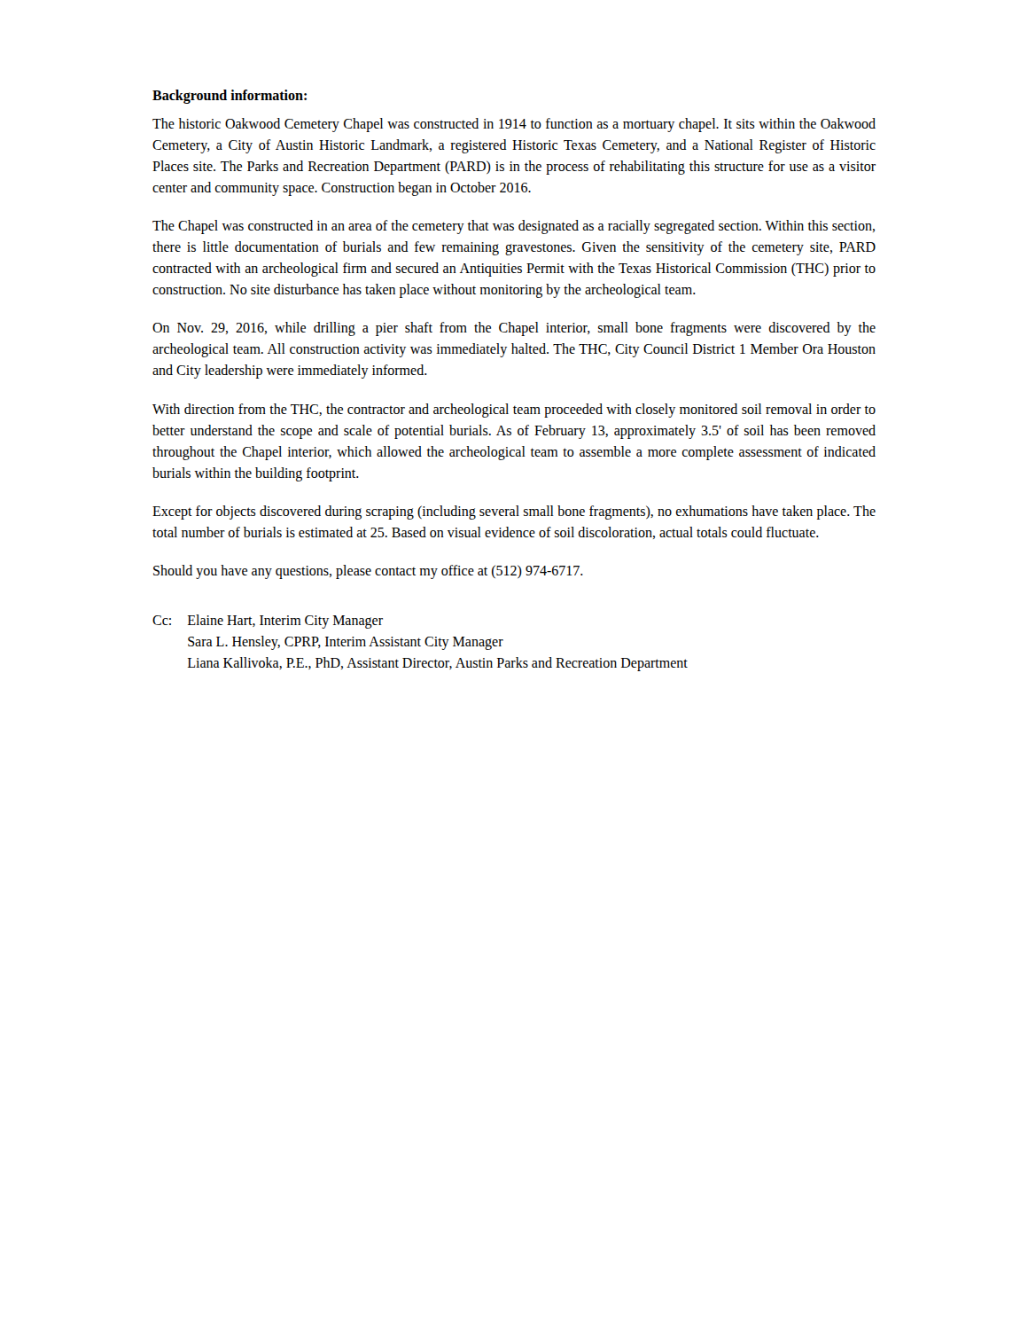Background information:
The historic Oakwood Cemetery Chapel was constructed in 1914 to function as a mortuary chapel. It sits within the Oakwood Cemetery, a City of Austin Historic Landmark, a registered Historic Texas Cemetery, and a National Register of Historic Places site. The Parks and Recreation Department (PARD) is in the process of rehabilitating this structure for use as a visitor center and community space. Construction began in October 2016.
The Chapel was constructed in an area of the cemetery that was designated as a racially segregated section. Within this section, there is little documentation of burials and few remaining gravestones. Given the sensitivity of the cemetery site, PARD contracted with an archeological firm and secured an Antiquities Permit with the Texas Historical Commission (THC) prior to construction. No site disturbance has taken place without monitoring by the archeological team.
On Nov. 29, 2016, while drilling a pier shaft from the Chapel interior, small bone fragments were discovered by the archeological team. All construction activity was immediately halted. The THC, City Council District 1 Member Ora Houston and City leadership were immediately informed.
With direction from the THC, the contractor and archeological team proceeded with closely monitored soil removal in order to better understand the scope and scale of potential burials. As of February 13, approximately 3.5' of soil has been removed throughout the Chapel interior, which allowed the archeological team to assemble a more complete assessment of indicated burials within the building footprint.
Except for objects discovered during scraping (including several small bone fragments), no exhumations have taken place. The total number of burials is estimated at 25. Based on visual evidence of soil discoloration, actual totals could fluctuate.
Should you have any questions, please contact my office at (512) 974-6717.
Cc: Elaine Hart, Interim City Manager Sara L. Hensley, CPRP, Interim Assistant City Manager Liana Kallivoka, P.E., PhD, Assistant Director, Austin Parks and Recreation Department